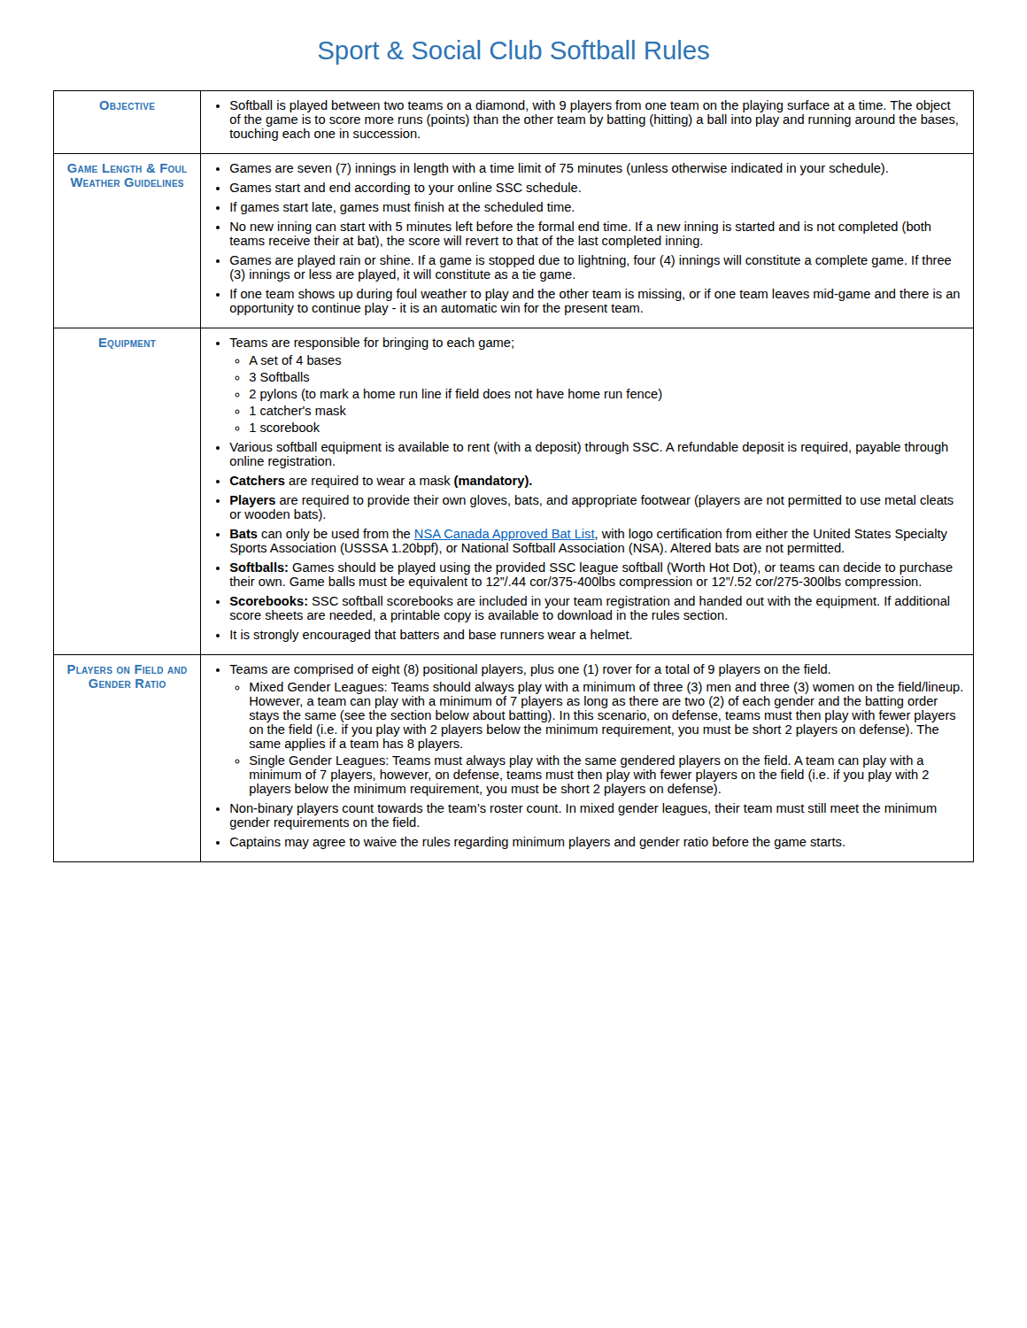Sport & Social Club Softball Rules
| Objective | Softball is played between two teams on a diamond, with 9 players from one team on the playing surface at a time. The object of the game is to score more runs (points) than the other team by batting (hitting) a ball into play and running around the bases, touching each one in succession. |
| Game Length & Foul Weather Guidelines | Games are seven (7) innings in length with a time limit of 75 minutes (unless otherwise indicated in your schedule). Games start and end according to your online SSC schedule. If games start late, games must finish at the scheduled time. No new inning can start with 5 minutes left before the formal end time. If a new inning is started and is not completed (both teams receive their at bat), the score will revert to that of the last completed inning. Games are played rain or shine. If a game is stopped due to lightning, four (4) innings will constitute a complete game. If three (3) innings or less are played, it will constitute as a tie game. If one team shows up during foul weather to play and the other team is missing, or if one team leaves mid-game and there is an opportunity to continue play - it is an automatic win for the present team. |
| Equipment | Teams are responsible for bringing to each game; A set of 4 bases 3 Softballs 2 pylons (to mark a home run line if field does not have home run fence) 1 catcher's mask 1 scorebook Various softball equipment is available to rent (with a deposit) through SSC. A refundable deposit is required, payable through online registration. Catchers are required to wear a mask (mandatory). Players are required to provide their own gloves, bats, and appropriate footwear (players are not permitted to use metal cleats or wooden bats). Bats can only be used from the NSA Canada Approved Bat List , with logo certification from either the United States Specialty Sports Association (USSSA 1.20bpf), or National Softball Association (NSA). Altered bats are not permitted. Softballs: Games should be played using the provided SSC league softball (Worth Hot Dot), or teams can decide to purchase their own. Game balls must be equivalent to 12”/.44 cor/375-400lbs compression or 12”/.52 cor/275-300lbs compression. Scorebooks: SSC softball scorebooks are included in your team registration and handed out with the equipment. If additional score sheets are needed, a printable copy is available to download in the rules section. It is strongly encouraged that batters and base runners wear a helmet. |
| Players on Field and Gender Ratio | Teams are comprised of eight (8) positional players, plus one (1) rover for a total of 9 players on the field. Mixed Gender Leagues: Teams should always play with a minimum of three (3) men and three (3) women on the field/lineup. However, a team can play with a minimum of 7 players as long as there are two (2) of each gender and the batting order stays the same (see the section below about batting). In this scenario, on defense, teams must then play with fewer players on the field (i.e. if you play with 2 players below the minimum requirement, you must be short 2 players on defense). The same applies if a team has 8 players. Single Gender Leagues: Teams must always play with the same gendered players on the field. A team can play with a minimum of 7 players, however, on defense, teams must then play with fewer players on the field (i.e. if you play with 2 players below the minimum requirement, you must be short 2 players on defense). Non-binary players count towards the team’s roster count. In mixed gender leagues, their team must still meet the minimum gender requirements on the field. Captains may agree to waive the rules regarding minimum players and gender ratio before the game starts. |